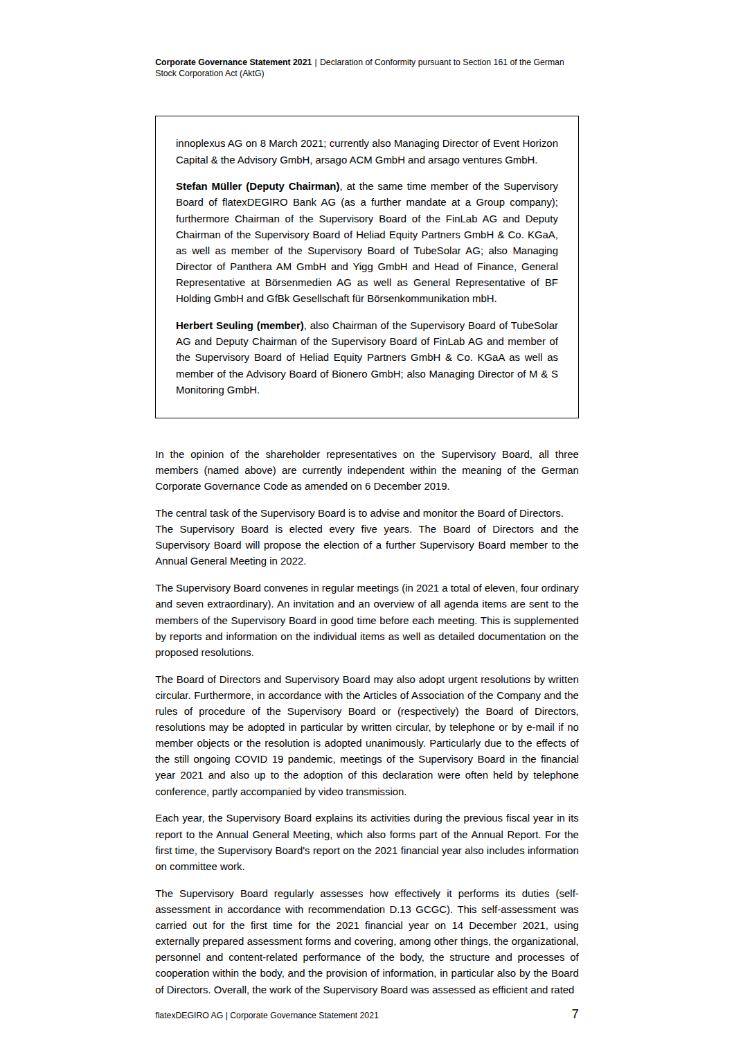Corporate Governance Statement 2021|Declaration of Conformity pursuant to Section 161 of the German Stock Corporation Act (AktG)
innoplexus AG on 8 March 2021; currently also Managing Director of Event Horizon Capital & the Advisory GmbH, arsago ACM GmbH and arsago ventures GmbH.
Stefan Müller (Deputy Chairman), at the same time member of the Supervisory Board of flatexDEGIRO Bank AG (as a further mandate at a Group company); furthermore Chairman of the Supervisory Board of the FinLab AG and Deputy Chairman of the Supervisory Board of Heliad Equity Partners GmbH & Co. KGaA, as well as member of the Supervisory Board of TubeSolar AG; also Managing Director of Panthera AM GmbH and Yigg GmbH and Head of Finance, General Representative at Börsenmedien AG as well as General Representative of BF Holding GmbH and GfBk Gesellschaft für Börsenkommunikation mbH.
Herbert Seuling (member), also Chairman of the Supervisory Board of TubeSolar AG and Deputy Chairman of the Supervisory Board of FinLab AG and member of the Supervisory Board of Heliad Equity Partners GmbH & Co. KGaA as well as member of the Advisory Board of Bionero GmbH; also Managing Director of M & S Monitoring GmbH.
In the opinion of the shareholder representatives on the Supervisory Board, all three members (named above) are currently independent within the meaning of the German Corporate Governance Code as amended on 6 December 2019.
The central task of the Supervisory Board is to advise and monitor the Board of Directors.
The Supervisory Board is elected every five years. The Board of Directors and the Supervisory Board will propose the election of a further Supervisory Board member to the Annual General Meeting in 2022.
The Supervisory Board convenes in regular meetings (in 2021 a total of eleven, four ordinary and seven extraordinary). An invitation and an overview of all agenda items are sent to the members of the Supervisory Board in good time before each meeting. This is supplemented by reports and information on the individual items as well as detailed documentation on the proposed resolutions.
The Board of Directors and Supervisory Board may also adopt urgent resolutions by written circular. Furthermore, in accordance with the Articles of Association of the Company and the rules of procedure of the Supervisory Board or (respectively) the Board of Directors, resolutions may be adopted in particular by written circular, by telephone or by e-mail if no member objects or the resolution is adopted unanimously. Particularly due to the effects of the still ongoing COVID 19 pandemic, meetings of the Supervisory Board in the financial year 2021 and also up to the adoption of this declaration were often held by telephone conference, partly accompanied by video transmission.
Each year, the Supervisory Board explains its activities during the previous fiscal year in its report to the Annual General Meeting, which also forms part of the Annual Report. For the first time, the Supervisory Board's report on the 2021 financial year also includes information on committee work.
The Supervisory Board regularly assesses how effectively it performs its duties (self-assessment in accordance with recommendation D.13 GCGC). This self-assessment was carried out for the first time for the 2021 financial year on 14 December 2021, using externally prepared assessment forms and covering, among other things, the organizational, personnel and content-related performance of the body, the structure and processes of cooperation within the body, and the provision of information, in particular also by the Board of Directors. Overall, the work of the Supervisory Board was assessed as efficient and rated
flatexDEGIRO AG | Corporate Governance Statement 2021 7